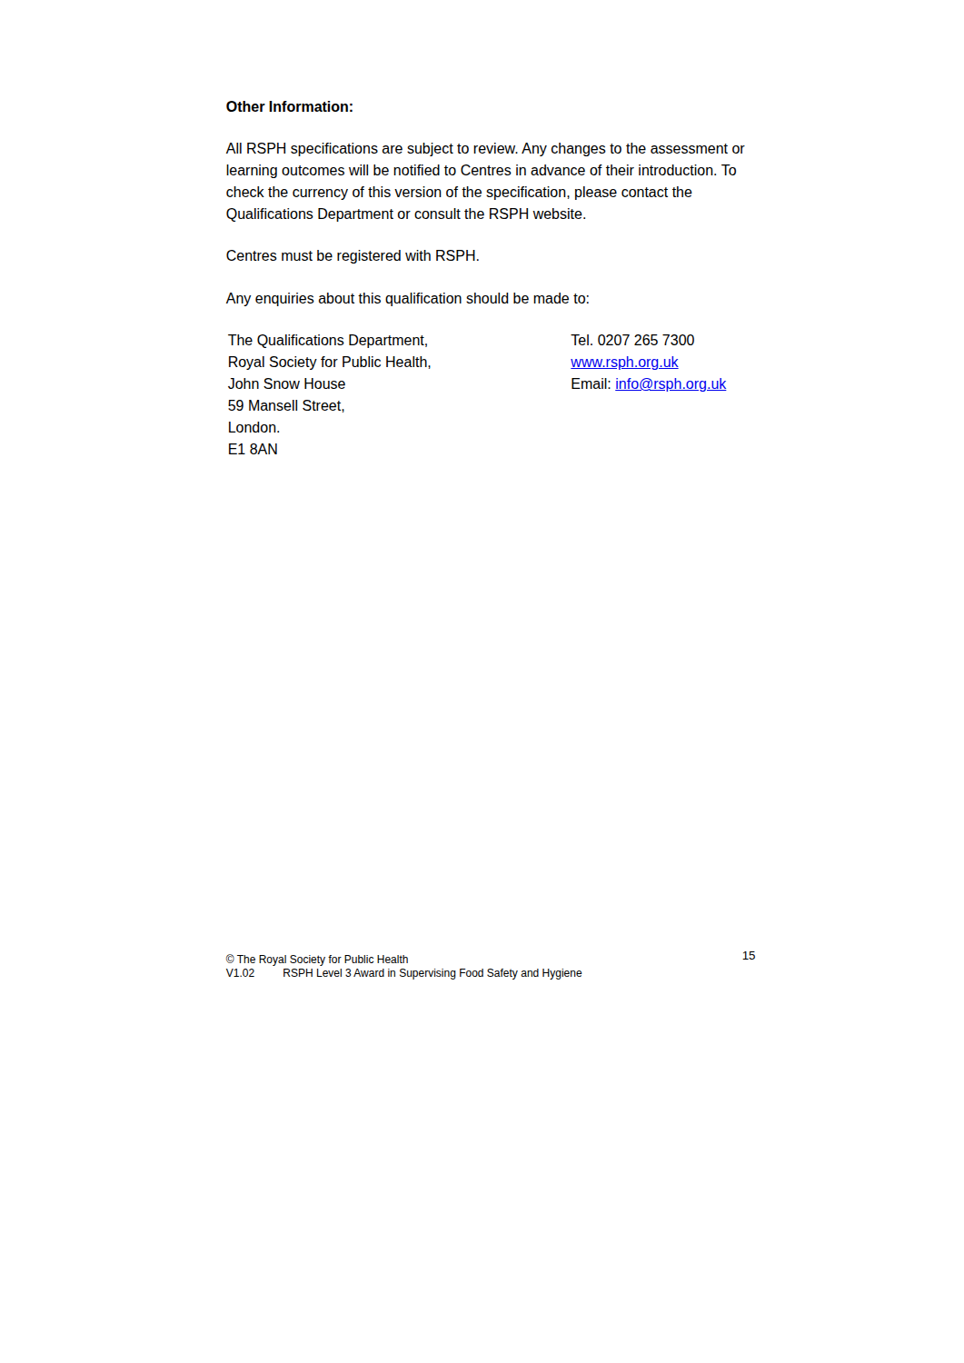Other Information:
All RSPH specifications are subject to review. Any changes to the assessment or learning outcomes will be notified to Centres in advance of their introduction. To check the currency of this version of the specification, please contact the Qualifications Department or consult the RSPH website.
Centres must be registered with RSPH.
Any enquiries about this qualification should be made to:
The Qualifications Department,
Royal Society for Public Health,
John Snow House
59 Mansell Street,
London.
E1 8AN
Tel. 0207 265 7300
www.rsph.org.uk
Email: info@rsph.org.uk
15
© The Royal Society for Public Health
V1.02 RSPH Level 3 Award in Supervising Food Safety and Hygiene